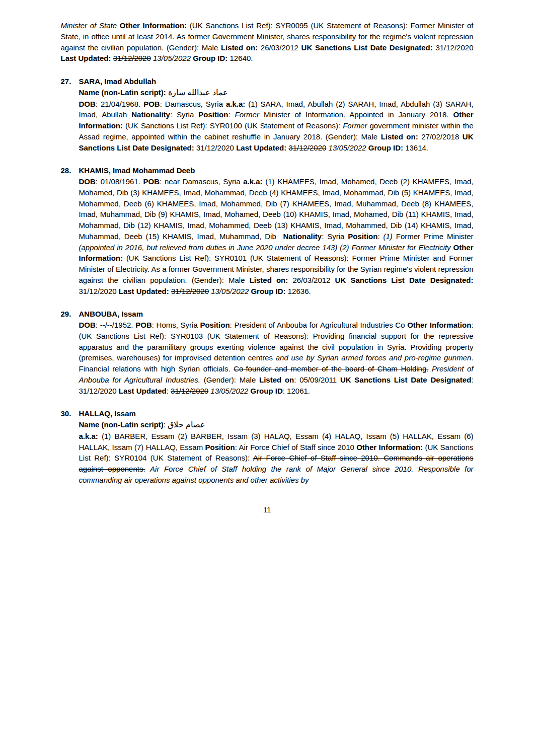Minister of State Other Information: (UK Sanctions List Ref): SYR0095 (UK Statement of Reasons): Former Minister of State, in office until at least 2014. As former Government Minister, shares responsibility for the regime's violent repression against the civilian population. (Gender): Male Listed on: 26/03/2012 UK Sanctions List Date Designated: 31/12/2020 Last Updated: 31/12/2020 13/05/2022 Group ID: 12640.
SARA, Imad Abdullah
Name (non-Latin script): عماد عبدالله سارة
DOB: 21/04/1968. POB: Damascus, Syria a.k.a: (1) SARA, Imad, Abullah (2) SARAH, Imad, Abdullah (3) SARAH, Imad, Abullah Nationality: Syria Position: Former Minister of Information. Appointed in January 2018. Other Information: (UK Sanctions List Ref): SYR0100 (UK Statement of Reasons): Former government minister within the Assad regime, appointed within the cabinet reshuffle in January 2018. (Gender): Male Listed on: 27/02/2018 UK Sanctions List Date Designated: 31/12/2020 Last Updated: 31/12/2020 13/05/2022 Group ID: 13614.
KHAMIS, Imad Mohammad Deeb
DOB: 01/08/1961. POB: near Damascus, Syria a.k.a: (1) KHAMEES, Imad, Mohamed, Deeb (2) KHAMEES, Imad, Mohamed, Dib (3) KHAMEES, Imad, Mohammad, Deeb (4) KHAMEES, Imad, Mohammad, Dib (5) KHAMEES, Imad, Mohammed, Deeb (6) KHAMEES, Imad, Mohammed, Dib (7) KHAMEES, Imad, Muhammad, Deeb (8) KHAMEES, Imad, Muhammad, Dib (9) KHAMIS, Imad, Mohamed, Deeb (10) KHAMIS, Imad, Mohamed, Dib (11) KHAMIS, Imad, Mohammad, Dib (12) KHAMIS, Imad, Mohammed, Deeb (13) KHAMIS, Imad, Mohammed, Dib (14) KHAMIS, Imad, Muhammad, Deeb (15) KHAMIS, Imad, Muhammad, Dib Nationality: Syria Position: (1) Former Prime Minister (appointed in 2016, but relieved from duties in June 2020 under decree 143) (2) Former Minister for Electricity Other Information: (UK Sanctions List Ref): SYR0101 (UK Statement of Reasons): Former Prime Minister and Former Minister of Electricity. As a former Government Minister, shares responsibility for the Syrian regime's violent repression against the civilian population. (Gender): Male Listed on: 26/03/2012 UK Sanctions List Date Designated: 31/12/2020 Last Updated: 31/12/2020 13/05/2022 Group ID: 12636.
ANBOUBA, Issam
DOB: --/--/1952. POB: Homs, Syria Position: President of Anbouba for Agricultural Industries Co Other Information: (UK Sanctions List Ref): SYR0103 (UK Statement of Reasons): Providing financial support for the repressive apparatus and the paramilitary groups exerting violence against the civil population in Syria. Providing property (premises, warehouses) for improvised detention centres and use by Syrian armed forces and pro-regime gunmen. Financial relations with high Syrian officials. Co-founder and member of the board of Cham Holding. President of Anbouba for Agricultural Industries. (Gender): Male Listed on: 05/09/2011 UK Sanctions List Date Designated: 31/12/2020 Last Updated: 31/12/2020 13/05/2022 Group ID: 12061.
HALLAQ, Issam
Name (non-Latin script): عصام حلاق
a.k.a: (1) BARBER, Essam (2) BARBER, Issam (3) HALAQ, Essam (4) HALAQ, Issam (5) HALLAK, Essam (6) HALLAK, Issam (7) HALLAQ, Essam Position: Air Force Chief of Staff since 2010 Other Information: (UK Sanctions List Ref): SYR0104 (UK Statement of Reasons): Air Force Chief of Staff since 2010. Commands air operations against opponents. Air Force Chief of Staff holding the rank of Major General since 2010. Responsible for commanding air operations against opponents and other activities by
11